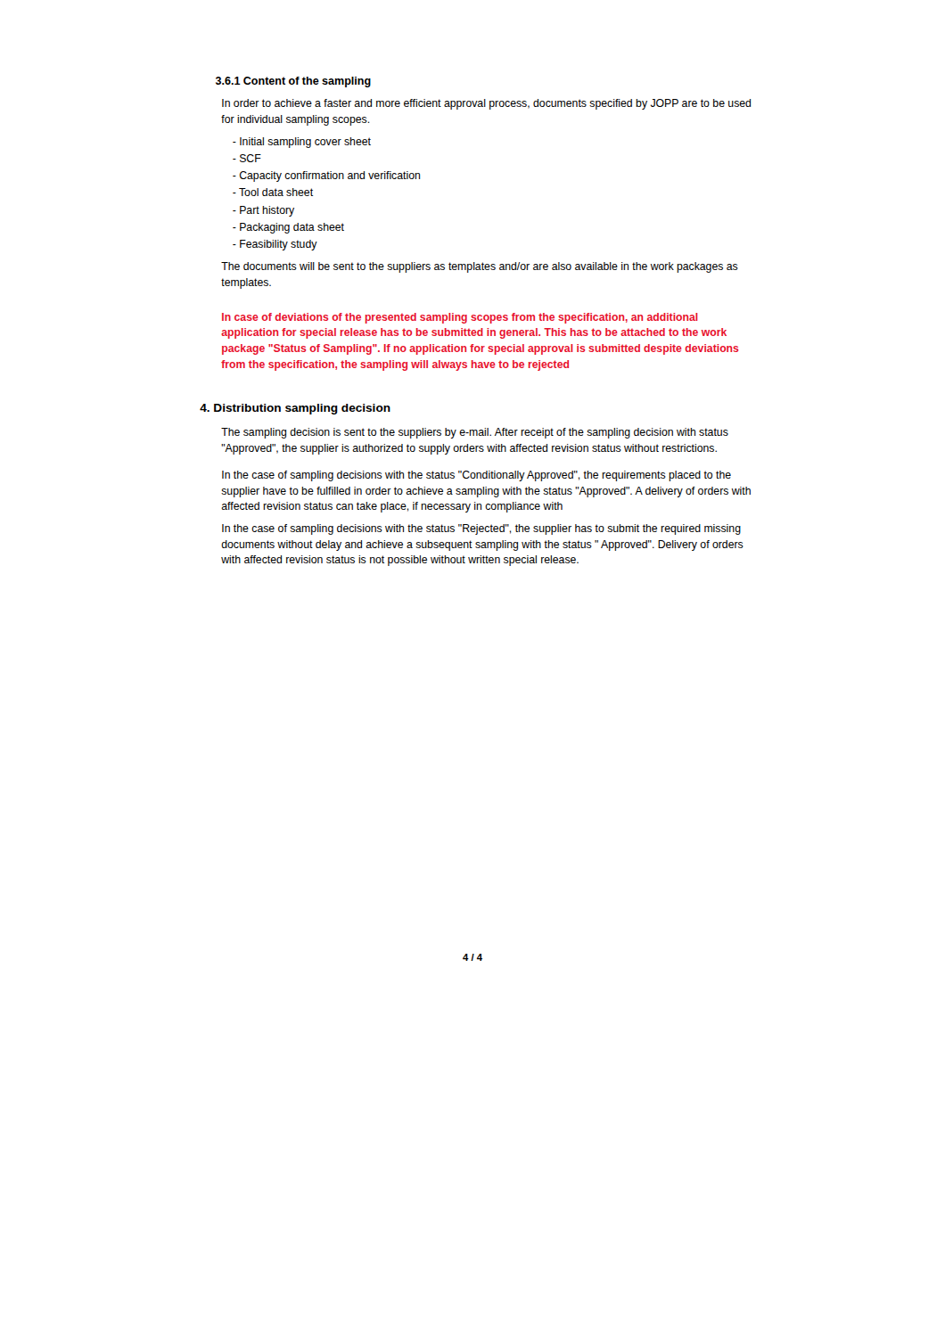3.6.1 Content of the sampling
In order to achieve a faster and more efficient approval process, documents specified by JOPP are to be used for individual sampling scopes.
Initial sampling cover sheet
SCF
Capacity confirmation and verification
Tool data sheet
Part history
Packaging data sheet
Feasibility study
The documents will be sent to the suppliers as templates and/or are also available in the work packages as templates.
In case of deviations of the presented sampling scopes from the specification, an additional application for special release has to be submitted in general. This has to be attached to the work package "Status of Sampling". If no application for special approval is submitted despite deviations from the specification, the sampling will always have to be rejected
4. Distribution sampling decision
The sampling decision is sent to the suppliers by e-mail. After receipt of the sampling decision with status "Approved", the supplier is authorized to supply orders with affected revision status without restrictions.
In the case of sampling decisions with the status "Conditionally Approved", the requirements placed to the supplier have to be fulfilled in order to achieve a sampling with the status "Approved". A delivery of orders with affected revision status can take place, if necessary in compliance with
In the case of sampling decisions with the status "Rejected", the supplier has to submit the required missing documents without delay and achieve a subsequent sampling with the status " Approved". Delivery of orders with affected revision status is not possible without written special release.
4 / 4